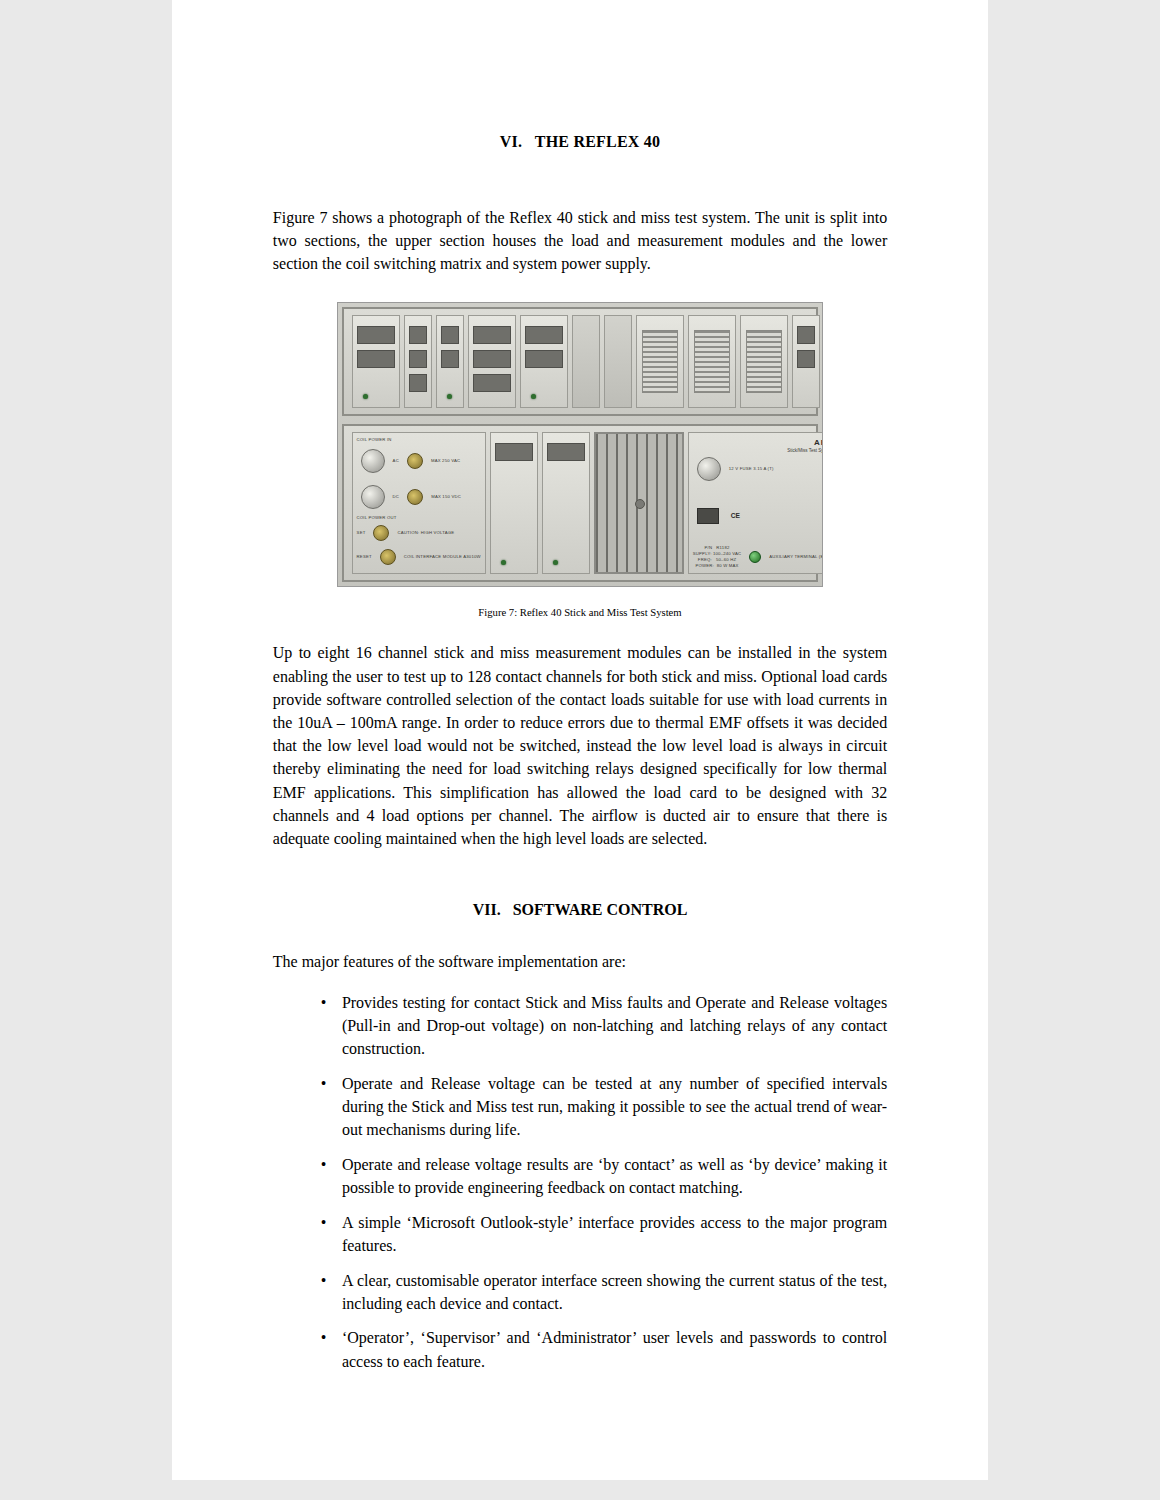VI. The Reflex 40
Figure 7 shows a photograph of the Reflex 40 stick and miss test system. The unit is split into two sections, the upper section houses the load and measurement modules and the lower section the coil switching matrix and system power supply.
Coil Power In
AC
Max 250 VAC
DC
Max 150 VDC
Coil Power Out
Set
Caution: High Voltage
Reset
Coil Interface Module A3010W
ART
Stick/Miss Test System
12 V Fuse 3.15 A (T)
CE
P/N R1182
Supply: 100–240 VAC
Freq: 50–60 Hz
Power: 80 W Max
Auxiliary Terminal (Earth)
Figure 7: Reflex 40 Stick and Miss Test System
Up to eight 16 channel stick and miss measurement modules can be installed in the system enabling the user to test up to 128 contact channels for both stick and miss. Optional load cards provide software controlled selection of the contact loads suitable for use with load currents in the 10uA – 100mA range. In order to reduce errors due to thermal EMF offsets it was decided that the low level load would not be switched, instead the low level load is always in circuit thereby eliminating the need for load switching relays designed specifically for low thermal EMF applications. This simplification has allowed the load card to be designed with 32 channels and 4 load options per channel. The airflow is ducted air to ensure that there is adequate cooling maintained when the high level loads are selected.
VII. Software Control
The major features of the software implementation are:
Provides testing for contact Stick and Miss faults and Operate and Release voltages (Pull-in and Drop-out voltage) on non-latching and latching relays of any contact construction.
Operate and Release voltage can be tested at any number of specified intervals during the Stick and Miss test run, making it possible to see the actual trend of wear-out mechanisms during life.
Operate and release voltage results are ‘by contact’ as well as ‘by device’ making it possible to provide engineering feedback on contact matching.
A simple ‘Microsoft Outlook-style’ interface provides access to the major program features.
A clear, customisable operator interface screen showing the current status of the test, including each device and contact.
‘Operator’, ‘Supervisor’ and ‘Administrator’ user levels and passwords to control access to each feature.